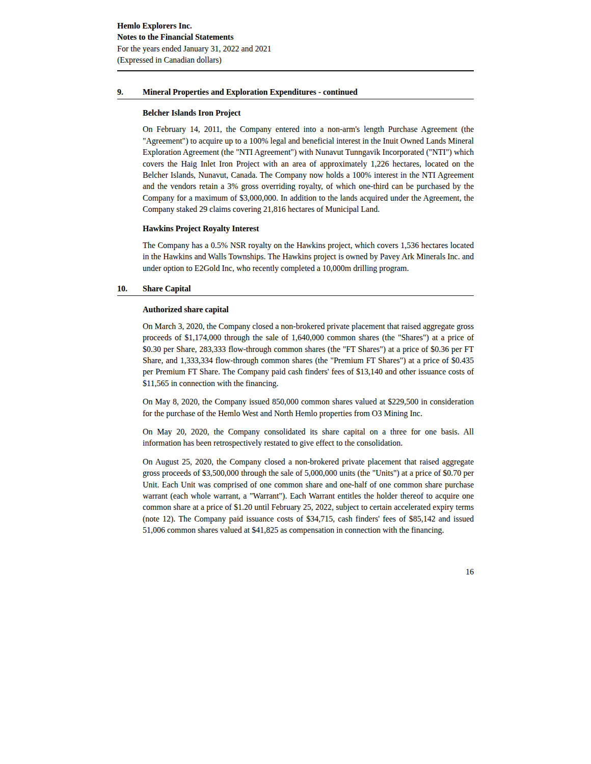Hemlo Explorers Inc.
Notes to the Financial Statements
For the years ended January 31, 2022 and 2021
(Expressed in Canadian dollars)
9. Mineral Properties and Exploration Expenditures - continued
Belcher Islands Iron Project
On February 14, 2011, the Company entered into a non-arm's length Purchase Agreement (the "Agreement") to acquire up to a 100% legal and beneficial interest in the Inuit Owned Lands Mineral Exploration Agreement (the "NTI Agreement") with Nunavut Tunngavik Incorporated ("NTI") which covers the Haig Inlet Iron Project with an area of approximately 1,226 hectares, located on the Belcher Islands, Nunavut, Canada. The Company now holds a 100% interest in the NTI Agreement and the vendors retain a 3% gross overriding royalty, of which one-third can be purchased by the Company for a maximum of $3,000,000. In addition to the lands acquired under the Agreement, the Company staked 29 claims covering 21,816 hectares of Municipal Land.
Hawkins Project Royalty Interest
The Company has a 0.5% NSR royalty on the Hawkins project, which covers 1,536 hectares located in the Hawkins and Walls Townships. The Hawkins project is owned by Pavey Ark Minerals Inc. and under option to E2Gold Inc, who recently completed a 10,000m drilling program.
10. Share Capital
Authorized share capital
On March 3, 2020, the Company closed a non-brokered private placement that raised aggregate gross proceeds of $1,174,000 through the sale of 1,640,000 common shares (the "Shares") at a price of $0.30 per Share, 283,333 flow-through common shares (the "FT Shares") at a price of $0.36 per FT Share, and 1,333,334 flow-through common shares (the "Premium FT Shares") at a price of $0.435 per Premium FT Share. The Company paid cash finders' fees of $13,140 and other issuance costs of $11,565 in connection with the financing.
On May 8, 2020, the Company issued 850,000 common shares valued at $229,500 in consideration for the purchase of the Hemlo West and North Hemlo properties from O3 Mining Inc.
On May 20, 2020, the Company consolidated its share capital on a three for one basis. All information has been retrospectively restated to give effect to the consolidation.
On August 25, 2020, the Company closed a non-brokered private placement that raised aggregate gross proceeds of $3,500,000 through the sale of 5,000,000 units (the "Units") at a price of $0.70 per Unit. Each Unit was comprised of one common share and one-half of one common share purchase warrant (each whole warrant, a "Warrant"). Each Warrant entitles the holder thereof to acquire one common share at a price of $1.20 until February 25, 2022, subject to certain accelerated expiry terms (note 12). The Company paid issuance costs of $34,715, cash finders' fees of $85,142 and issued 51,006 common shares valued at $41,825 as compensation in connection with the financing.
16